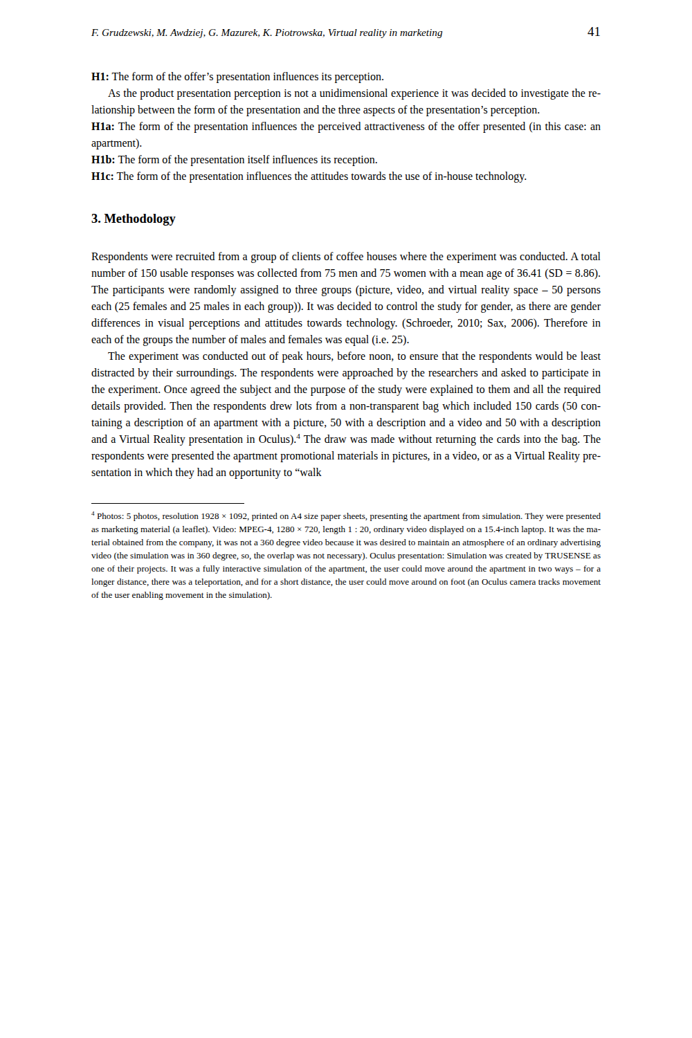F. Grudzewski, M. Awdziej, G. Mazurek, K. Piotrowska, Virtual reality in marketing 41
H1: The form of the offer’s presentation influences its perception.
As the product presentation perception is not a unidimensional experience it was decided to investigate the relationship between the form of the presentation and the three aspects of the presentation’s perception.
H1a: The form of the presentation influences the perceived attractiveness of the offer presented (in this case: an apartment).
H1b: The form of the presentation itself influences its reception.
H1c: The form of the presentation influences the attitudes towards the use of in-house technology.
3. Methodology
Respondents were recruited from a group of clients of coffee houses where the experiment was conducted. A total number of 150 usable responses was collected from 75 men and 75 women with a mean age of 36.41 (SD = 8.86). The participants were randomly assigned to three groups (picture, video, and virtual reality space – 50 persons each (25 females and 25 males in each group)). It was decided to control the study for gender, as there are gender differences in visual perceptions and attitudes towards technology. (Schroeder, 2010; Sax, 2006). Therefore in each of the groups the number of males and females was equal (i.e. 25).
The experiment was conducted out of peak hours, before noon, to ensure that the respondents would be least distracted by their surroundings. The respondents were approached by the researchers and asked to participate in the experiment. Once agreed the subject and the purpose of the study were explained to them and all the required details provided. Then the respondents drew lots from a non-transparent bag which included 150 cards (50 containing a description of an apartment with a picture, 50 with a description and a video and 50 with a description and a Virtual Reality presentation in Oculus).4 The draw was made without returning the cards into the bag. The respondents were presented the apartment promotional materials in pictures, in a video, or as a Virtual Reality presentation in which they had an opportunity to “walk
4 Photos: 5 photos, resolution 1928 × 1092, printed on A4 size paper sheets, presenting the apartment from simulation. They were presented as marketing material (a leaflet). Video: MPEG-4, 1280 × 720, length 1 : 20, ordinary video displayed on a 15.4-inch laptop. It was the material obtained from the company, it was not a 360 degree video because it was desired to maintain an atmosphere of an ordinary advertising video (the simulation was in 360 degree, so, the overlap was not necessary). Oculus presentation: Simulation was created by TRUSENSE as one of their projects. It was a fully interactive simulation of the apartment, the user could move around the apartment in two ways – for a longer distance, there was a teleportation, and for a short distance, the user could move around on foot (an Oculus camera tracks movement of the user enabling movement in the simulation).